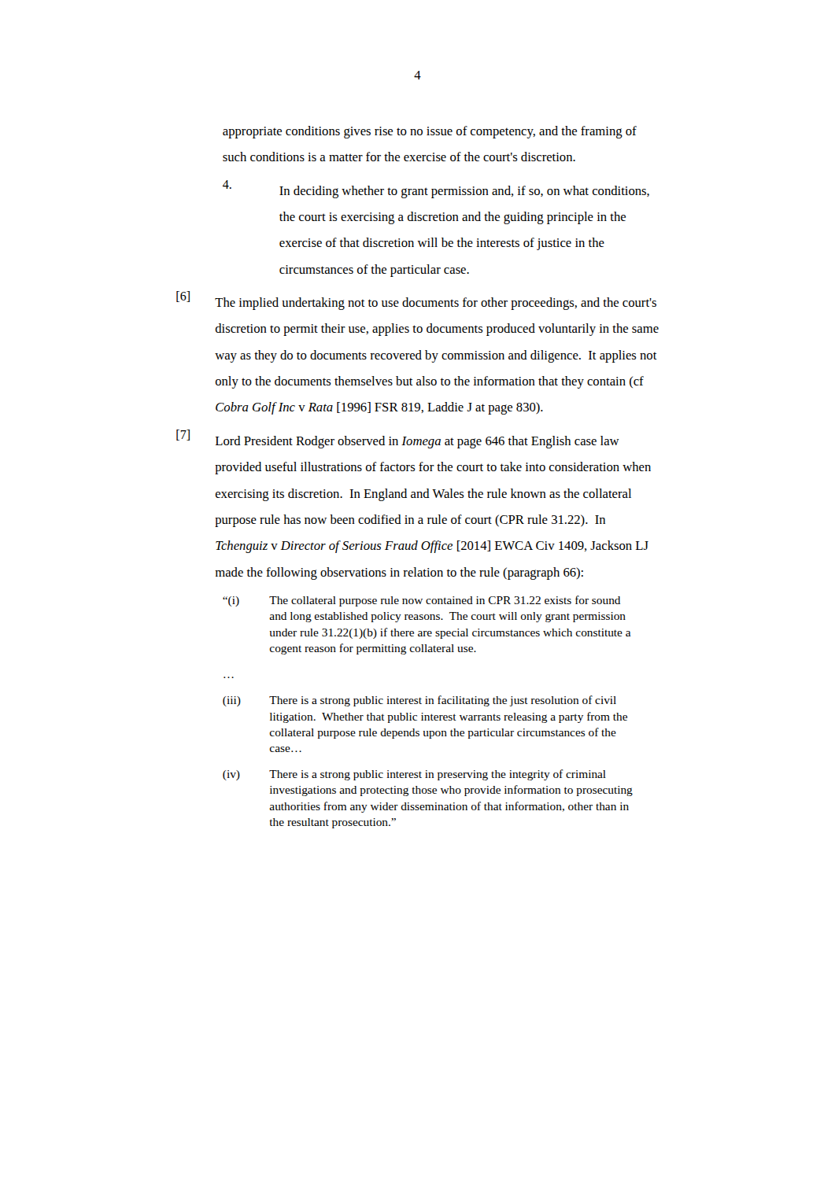4
appropriate conditions gives rise to no issue of competency, and the framing of such conditions is a matter for the exercise of the court's discretion.
4.
In deciding whether to grant permission and, if so, on what conditions, the court is exercising a discretion and the guiding principle in the exercise of that discretion will be the interests of justice in the circumstances of the particular case.
[6]
The implied undertaking not to use documents for other proceedings, and the court's discretion to permit their use, applies to documents produced voluntarily in the same way as they do to documents recovered by commission and diligence. It applies not only to the documents themselves but also to the information that they contain (cf Cobra Golf Inc v Rata [1996] FSR 819, Laddie J at page 830).
[7]
Lord President Rodger observed in Iomega at page 646 that English case law provided useful illustrations of factors for the court to take into consideration when exercising its discretion. In England and Wales the rule known as the collateral purpose rule has now been codified in a rule of court (CPR rule 31.22). In Tchenguiz v Director of Serious Fraud Office [2014] EWCA Civ 1409, Jackson LJ made the following observations in relation to the rule (paragraph 66):
“(i)
The collateral purpose rule now contained in CPR 31.22 exists for sound and long established policy reasons. The court will only grant permission under rule 31.22(1)(b) if there are special circumstances which constitute a cogent reason for permitting collateral use.
…
(iii)
There is a strong public interest in facilitating the just resolution of civil litigation. Whether that public interest warrants releasing a party from the collateral purpose rule depends upon the particular circumstances of the case…
(iv)
There is a strong public interest in preserving the integrity of criminal investigations and protecting those who provide information to prosecuting authorities from any wider dissemination of that information, other than in the resultant prosecution.”